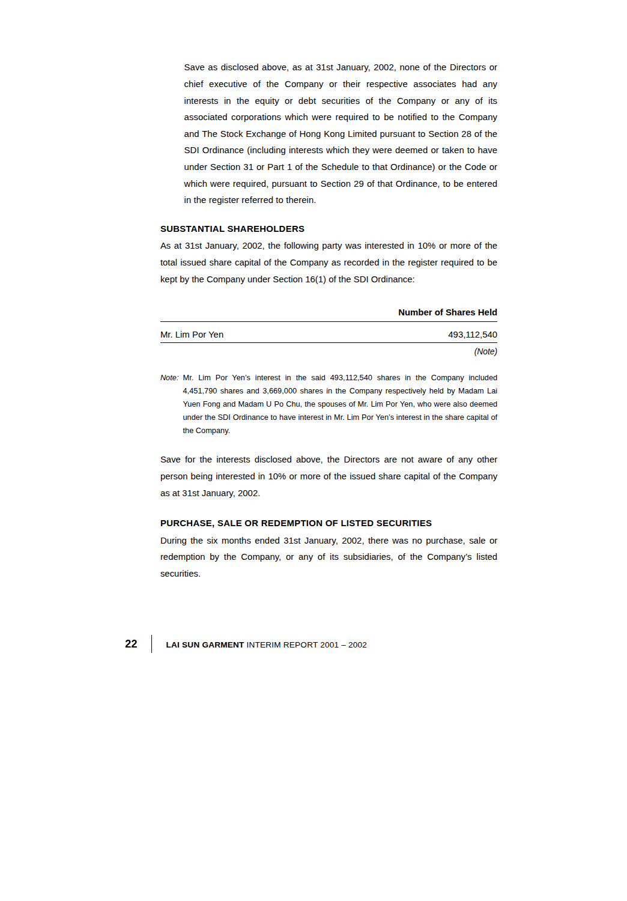Save as disclosed above, as at 31st January, 2002, none of the Directors or chief executive of the Company or their respective associates had any interests in the equity or debt securities of the Company or any of its associated corporations which were required to be notified to the Company and The Stock Exchange of Hong Kong Limited pursuant to Section 28 of the SDI Ordinance (including interests which they were deemed or taken to have under Section 31 or Part 1 of the Schedule to that Ordinance) or the Code or which were required, pursuant to Section 29 of that Ordinance, to be entered in the register referred to therein.
Substantial Shareholders
As at 31st January, 2002, the following party was interested in 10% or more of the total issued share capital of the Company as recorded in the register required to be kept by the Company under Section 16(1) of the SDI Ordinance:
| | Number of Shares Held |
| --- | --- |
| Mr. Lim Por Yen | 493,112,540 |
(Note)
Note:
Mr. Lim Por Yen’s interest in the said 493,112,540 shares in the Company included 4,451,790 shares and 3,669,000 shares in the Company respectively held by Madam Lai Yuen Fong and Madam U Po Chu, the spouses of Mr. Lim Por Yen, who were also deemed under the SDI Ordinance to have interest in Mr. Lim Por Yen’s interest in the share capital of the Company.
Save for the interests disclosed above, the Directors are not aware of any other person being interested in 10% or more of the issued share capital of the Company as at 31st January, 2002.
Purchase, Sale or Redemption of Listed Securities
During the six months ended 31st January, 2002, there was no purchase, sale or redemption by the Company, or any of its subsidiaries, of the Company’s listed securities.
22
LAI SUN GARMENT INTERIM REPORT 2001 – 2002